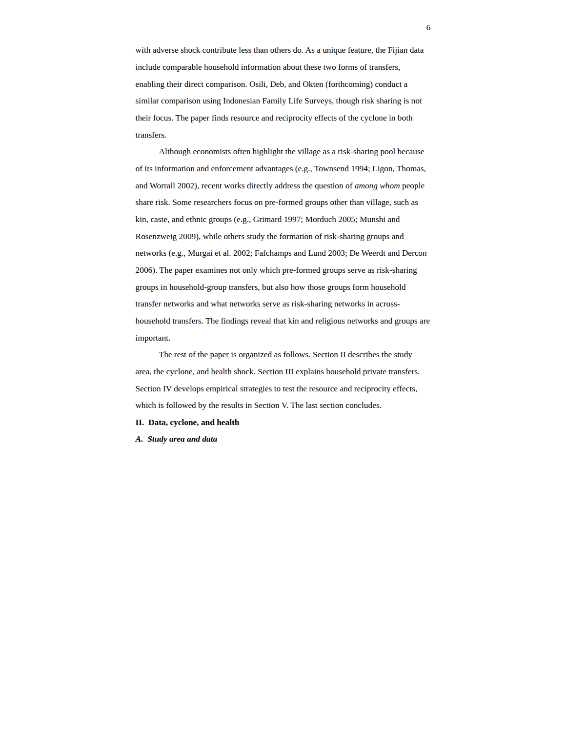6
with adverse shock contribute less than others do. As a unique feature, the Fijian data include comparable household information about these two forms of transfers, enabling their direct comparison. Osili, Deb, and Okten (forthcoming) conduct a similar comparison using Indonesian Family Life Surveys, though risk sharing is not their focus. The paper finds resource and reciprocity effects of the cyclone in both transfers.
Although economists often highlight the village as a risk-sharing pool because of its information and enforcement advantages (e.g., Townsend 1994; Ligon, Thomas, and Worrall 2002), recent works directly address the question of among whom people share risk. Some researchers focus on pre-formed groups other than village, such as kin, caste, and ethnic groups (e.g., Grimard 1997; Morduch 2005; Munshi and Rosenzweig 2009), while others study the formation of risk-sharing groups and networks (e.g., Murgai et al. 2002; Fafchamps and Lund 2003; De Weerdt and Dercon 2006). The paper examines not only which pre-formed groups serve as risk-sharing groups in household-group transfers, but also how those groups form household transfer networks and what networks serve as risk-sharing networks in across-household transfers. The findings reveal that kin and religious networks and groups are important.
The rest of the paper is organized as follows. Section II describes the study area, the cyclone, and health shock. Section III explains household private transfers. Section IV develops empirical strategies to test the resource and reciprocity effects, which is followed by the results in Section V. The last section concludes.
II. Data, cyclone, and health
A. Study area and data